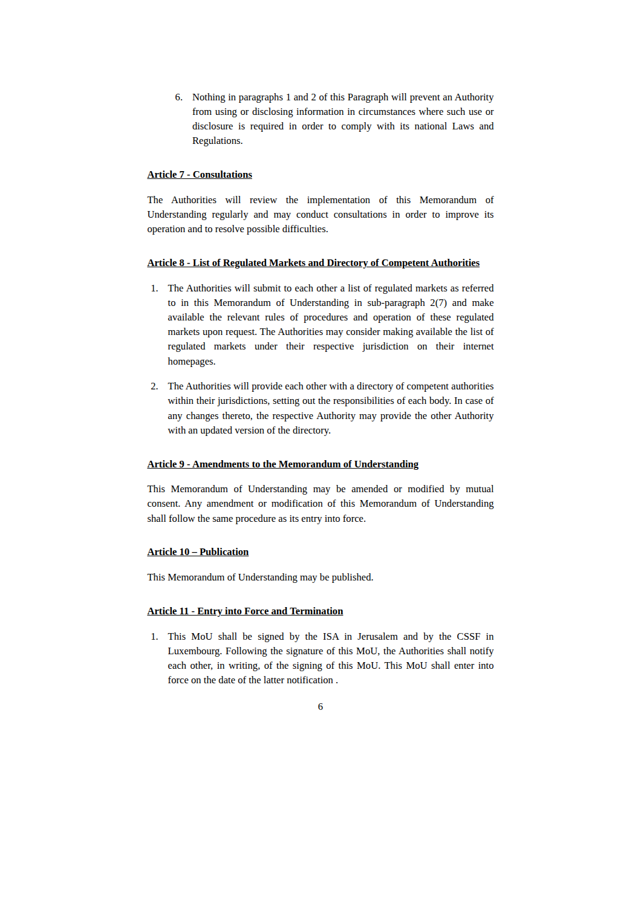6. Nothing in paragraphs 1 and 2 of this Paragraph will prevent an Authority from using or disclosing information in circumstances where such use or disclosure is required in order to comply with its national Laws and Regulations.
Article 7 - Consultations
The Authorities will review the implementation of this Memorandum of Understanding regularly and may conduct consultations in order to improve its operation and to resolve possible difficulties.
Article 8 - List of Regulated Markets and Directory of Competent Authorities
The Authorities will submit to each other a list of regulated markets as referred to in this Memorandum of Understanding in sub-paragraph 2(7) and make available the relevant rules of procedures and operation of these regulated markets upon request. The Authorities may consider making available the list of regulated markets under their respective jurisdiction on their internet homepages.
The Authorities will provide each other with a directory of competent authorities within their jurisdictions, setting out the responsibilities of each body. In case of any changes thereto, the respective Authority may provide the other Authority with an updated version of the directory.
Article 9 - Amendments to the Memorandum of Understanding
This Memorandum of Understanding may be amended or modified by mutual consent. Any amendment or modification of this Memorandum of Understanding shall follow the same procedure as its entry into force.
Article 10 – Publication
This Memorandum of Understanding may be published.
Article 11 - Entry into Force and Termination
This MoU shall be signed by the ISA in Jerusalem and by the CSSF in Luxembourg. Following the signature of this MoU, the Authorities shall notify each other, in writing, of the signing of this MoU. This MoU shall enter into force on the date of the latter notification .
6